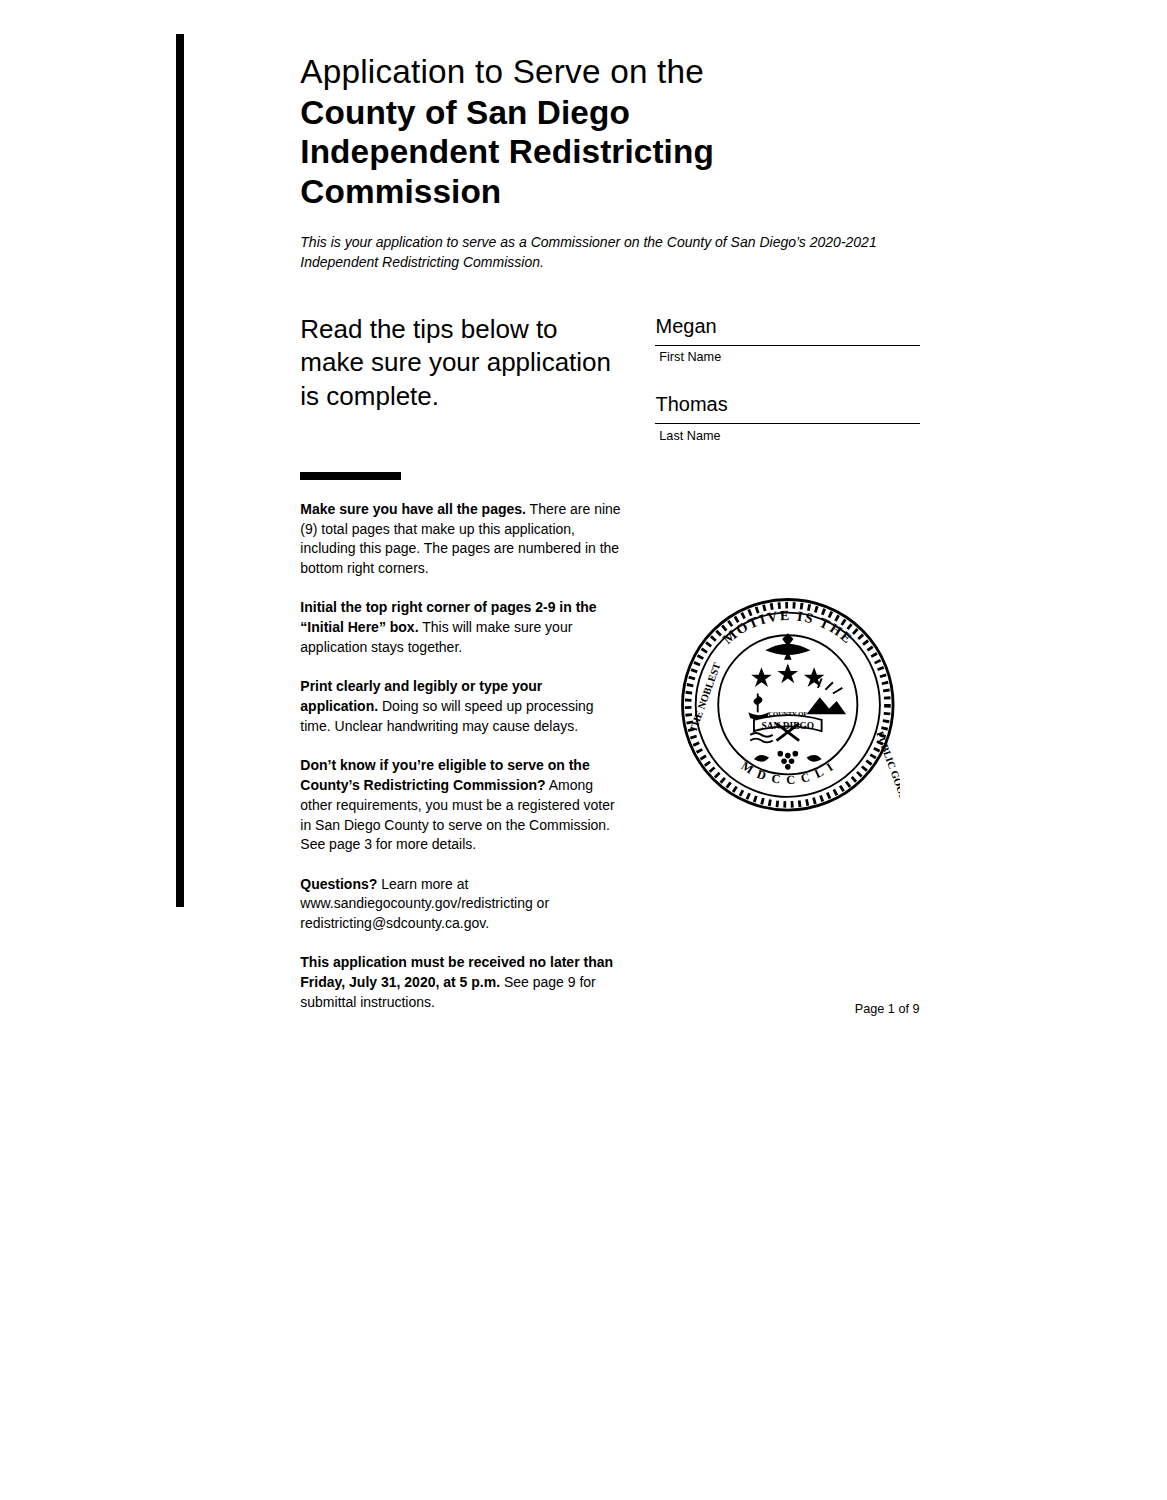Application to Serve on the
County of San Diego
Independent Redistricting Commission
This is your application to serve as a Commissioner on the County of San Diego’s 2020-2021 Independent Redistricting Commission.
Read the tips below to make sure your application is complete.
Make sure you have all the pages. There are nine (9) total pages that make up this application, including this page. The pages are numbered in the bottom right corners.
Initial the top right corner of pages 2-9 in the “Initial Here” box. This will make sure your application stays together.
Print clearly and legibly or type your application. Doing so will speed up processing time. Unclear handwriting may cause delays.
Don’t know if you’re eligible to serve on the County’s Redistricting Commission? Among other requirements, you must be a registered voter in San Diego County to serve on the Commission. See page 3 for more details.
Questions? Learn more at www.sandiegocounty.gov/redistricting or redistricting@sdcounty.ca.gov.
This application must be received no later than Friday, July 31, 2020, at 5 p.m. See page 9 for submittal instructions.
Megan
First Name
Thomas
Last Name
MOTIVE IS THE M D C C C L I THE NOBLEST PUBLIC GOOD SAN DIEGO COUNTY OF
Page 1 of 9